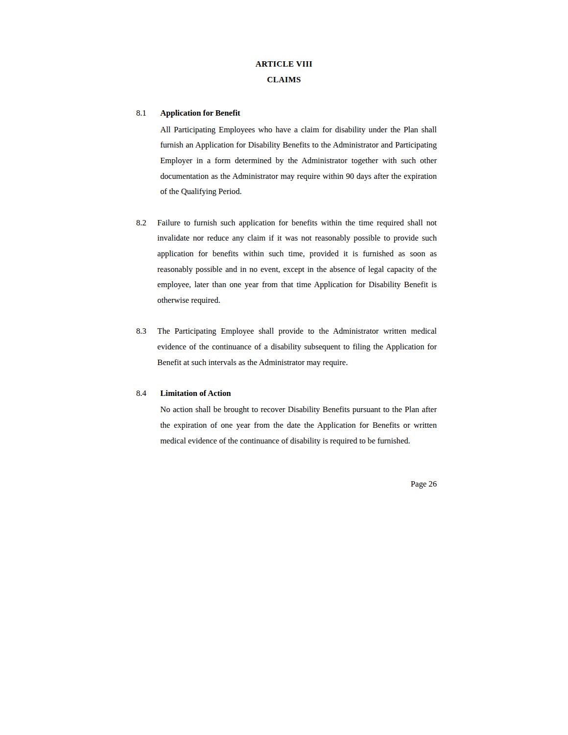ARTICLE VIII
CLAIMS
8.1
Application for Benefit All Participating Employees who have a claim for disability under the Plan shall furnish an Application for Disability Benefits to the Administrator and Participating Employer in a form determined by the Administrator together with such other documentation as the Administrator may require within 90 days after the expiration of the Qualifying Period.
8.2
Failure to furnish such application for benefits within the time required shall not invalidate nor reduce any claim if it was not reasonably possible to provide such application for benefits within such time, provided it is furnished as soon as reasonably possible and in no event, except in the absence of legal capacity of the employee, later than one year from that time Application for Disability Benefit is otherwise required.
8.3
The Participating Employee shall provide to the Administrator written medical evidence of the continuance of a disability subsequent to filing the Application for Benefit at such intervals as the Administrator may require.
8.4
Limitation of Action No action shall be brought to recover Disability Benefits pursuant to the Plan after the expiration of one year from the date the Application for Benefits or written medical evidence of the continuance of disability is required to be furnished.
Page 26